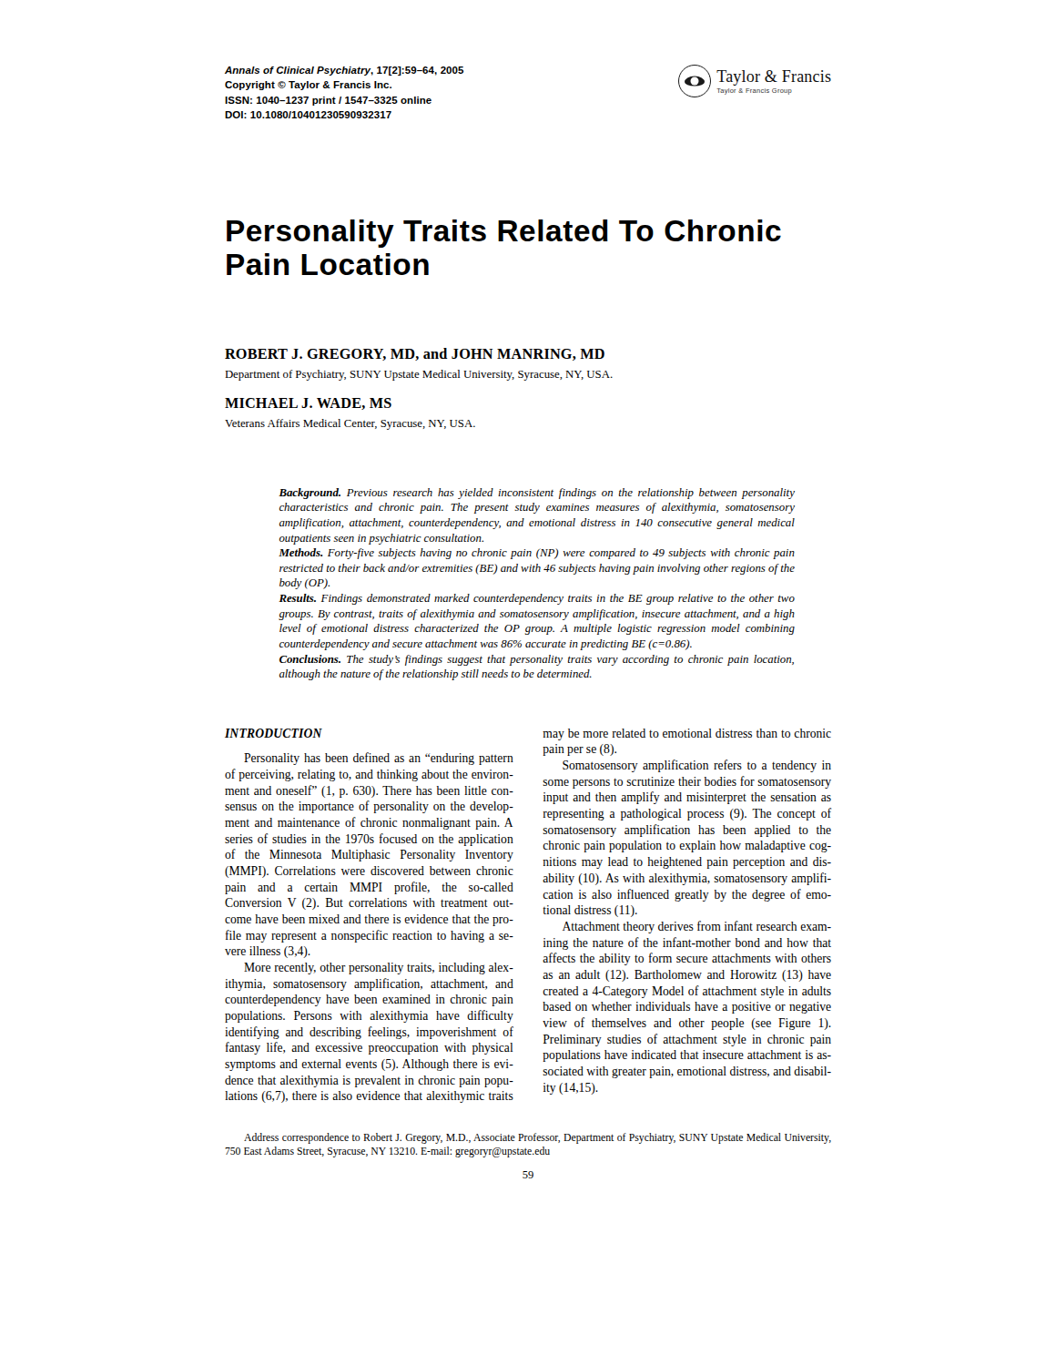Annals of Clinical Psychiatry, 17[2]:59–64, 2005
Copyright © Taylor & Francis Inc.
ISSN: 1040–1237 print / 1547–3325 online
DOI: 10.1080/10401230590932317
Taylor & Francis
Taylor & Francis Group
Personality Traits Related To Chronic Pain Location
ROBERT J. GREGORY, MD, and JOHN MANRING, MD
Department of Psychiatry, SUNY Upstate Medical University, Syracuse, NY, USA.
MICHAEL J. WADE, MS
Veterans Affairs Medical Center, Syracuse, NY, USA.
Background. Previous research has yielded inconsistent findings on the relationship between personality characteristics and chronic pain. The present study examines measures of alexithymia, somatosensory amplification, attachment, counterdependency, and emotional distress in 140 consecutive general medical outpatients seen in psychiatric consultation.
Methods. Forty-five subjects having no chronic pain (NP) were compared to 49 subjects with chronic pain restricted to their back and/or extremities (BE) and with 46 subjects having pain involving other regions of the body (OP).
Results. Findings demonstrated marked counterdependency traits in the BE group relative to the other two groups. By contrast, traits of alexithymia and somatosensory amplification, insecure attachment, and a high level of emotional distress characterized the OP group. A multiple logistic regression model combining counterdependency and secure attachment was 86% accurate in predicting BE (c=0.86).
Conclusions. The study’s findings suggest that personality traits vary according to chronic pain location, although the nature of the relationship still needs to be determined.
INTRODUCTION
Personality has been defined as an “enduring pattern of perceiving, relating to, and thinking about the environment and oneself” (1, p. 630). There has been little consensus on the importance of personality on the development and maintenance of chronic nonmalignant pain. A series of studies in the 1970s focused on the application of the Minnesota Multiphasic Personality Inventory (MMPI). Correlations were discovered between chronic pain and a certain MMPI profile, the so-called Conversion V (2). But correlations with treatment outcome have been mixed and there is evidence that the profile may represent a nonspecific reaction to having a severe illness (3,4).
More recently, other personality traits, including alexithymia, somatosensory amplification, attachment, and counterdependency have been examined in chronic pain populations. Persons with alexithymia have difficulty identifying and describing feelings, impoverishment of fantasy life, and excessive preoccupation with physical symptoms and external events (5). Although there is evidence that alexithymia is prevalent in chronic pain populations (6,7), there is also evidence that alexithymic traits may be more related to emotional distress than to chronic pain per se (8).
Somatosensory amplification refers to a tendency in some persons to scrutinize their bodies for somatosensory input and then amplify and misinterpret the sensation as representing a pathological process (9). The concept of somatosensory amplification has been applied to the chronic pain population to explain how maladaptive cognitions may lead to heightened pain perception and disability (10). As with alexithymia, somatosensory amplification is also influenced greatly by the degree of emotional distress (11).
Attachment theory derives from infant research examining the nature of the infant-mother bond and how that affects the ability to form secure attachments with others as an adult (12). Bartholomew and Horowitz (13) have created a 4-Category Model of attachment style in adults based on whether individuals have a positive or negative view of themselves and other people (see Figure 1). Preliminary studies of attachment style in chronic pain populations have indicated that insecure attachment is associated with greater pain, emotional distress, and disability (14,15).
Address correspondence to Robert J. Gregory, M.D., Associate Professor, Department of Psychiatry, SUNY Upstate Medical University, 750 East Adams Street, Syracuse, NY 13210. E-mail: gregoryr@upstate.edu
59